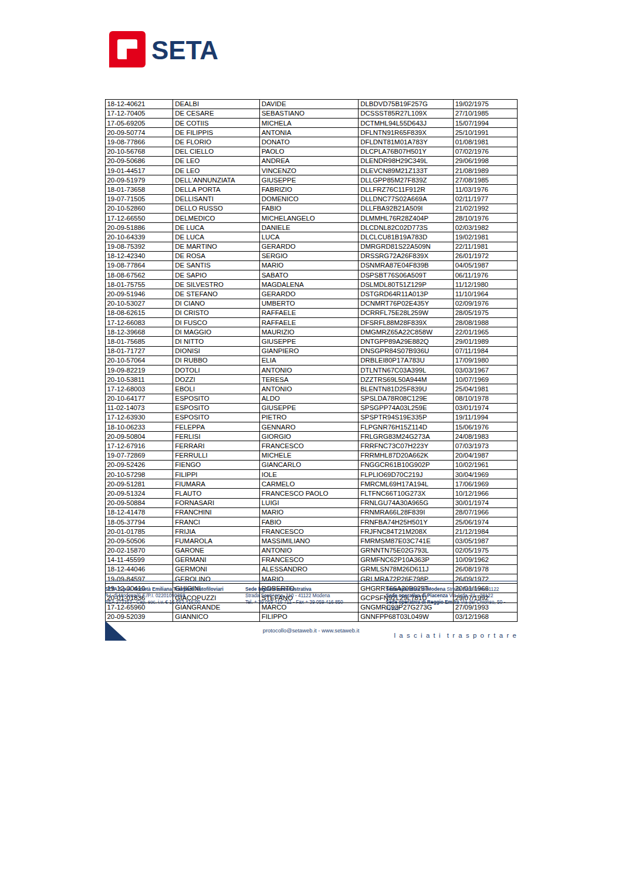SETA
| 18-12-40621 | DEALBI | DAVIDE | DLBDVD75B19F257G | 19/02/1975 |
| 17-12-70405 | DE CESARE | SEBASTIANO | DCSSST85R27L109X | 27/10/1985 |
| 17-05-69205 | DE COTIIS | MICHELA | DCTMHL94L55D643J | 15/07/1994 |
| 20-09-50774 | DE FILIPPIS | ANTONIA | DFLNTN91R65F839X | 25/10/1991 |
| 19-08-77866 | DE FLORIO | DONATO | DFLDNT81M01A783Y | 01/08/1981 |
| 20-10-56768 | DEL CIELLO | PAOLO | DLCPLA76B07H501Y | 07/02/1976 |
| 20-09-50686 | DE LEO | ANDREA | DLENDR98H29C349L | 29/06/1998 |
| 19-01-44517 | DE LEO | VINCENZO | DLEVCN89M21Z133T | 21/08/1989 |
| 20-09-51979 | DELL'ANNUNZIATA | GIUSEPPE | DLLGPP85M27F839Z | 27/08/1985 |
| 18-01-73658 | DELLA PORTA | FABRIZIO | DLLFRZ76C11F912R | 11/03/1976 |
| 19-07-71505 | DELLISANTI | DOMENICO | DLLDNC77S02A669A | 02/11/1977 |
| 20-10-52860 | DELLO RUSSO | FABIO | DLLFBA92B21A509I | 21/02/1992 |
| 17-12-66550 | DELMEDICO | MICHELANGELO | DLMMHL76R28Z404P | 28/10/1976 |
| 20-09-51886 | DE LUCA | DANIELE | DLCDNL82C02D773S | 02/03/1982 |
| 20-10-64339 | DE LUCA | LUCA | DLCLCU81B19A783D | 19/02/1981 |
| 19-08-75392 | DE MARTINO | GERARDO | DMRGRD81S22A509N | 22/11/1981 |
| 18-12-42340 | DE ROSA | SERGIO | DRSSRG72A26F839X | 26/01/1972 |
| 19-08-77864 | DE SANTIS | MARIO | DSNMRA87E04F839B | 04/05/1987 |
| 18-08-67562 | DE SAPIO | SABATO | DSPSBT76S06A509T | 06/11/1976 |
| 18-01-75755 | DE SILVESTRO | MAGDALENA | DSLMDL80T51Z129P | 11/12/1980 |
| 20-09-51946 | DE STEFANO | GERARDO | DSTGRD64R11A013P | 11/10/1964 |
| 20-10-53027 | DI CIANO | UMBERTO | DCNMRT76P02E435Y | 02/09/1976 |
| 18-08-62615 | DI CRISTO | RAFFAELE | DCRRFL75E28L259W | 28/05/1975 |
| 17-12-66083 | DI FUSCO | RAFFAELE | DFSRFL88M28F839X | 28/08/1988 |
| 18-12-39668 | DI MAGGIO | MAURIZIO | DMGMRZ65A22C858W | 22/01/1965 |
| 18-01-75685 | DI NITTO | GIUSEPPE | DNTGPP89A29E882Q | 29/01/1989 |
| 18-01-71727 | DIONISI | GIANPIERO | DNSGPR84S07B936U | 07/11/1984 |
| 20-10-57064 | DI RUBBO | ELIA | DRBLEI80P17A783U | 17/09/1980 |
| 19-09-82219 | DOTOLI | ANTONIO | DTLNTN67C03A399L | 03/03/1967 |
| 20-10-53811 | DOZZI | TERESA | DZZTRS69L50A944M | 10/07/1969 |
| 17-12-68003 | EBOLI | ANTONIO | BLENTN81D25F839U | 25/04/1981 |
| 20-10-64177 | ESPOSITO | ALDO | SPSLDA78R08C129E | 08/10/1978 |
| 11-02-14073 | ESPOSITO | GIUSEPPE | SPSGPP74A03L259E | 03/01/1974 |
| 17-12-63930 | ESPOSITO | PIETRO | SPSPTR94S19E335P | 19/11/1994 |
| 18-10-06233 | FELEPPA | GENNARO | FLPGNR76H15Z114D | 15/06/1976 |
| 20-09-50804 | FERLISI | GIORGIO | FRLGRG83M24G273A | 24/08/1983 |
| 17-12-67916 | FERRARI | FRANCESCO | FRRFNC73C07H223Y | 07/03/1973 |
| 19-07-72869 | FERRULLI | MICHELE | FRRMHL87D20A662K | 20/04/1987 |
| 20-09-52426 | FIENGO | GIANCARLO | FNGGCR61B10G902P | 10/02/1961 |
| 20-10-57298 | FILIPPI | IOLE | FLPLIO69D70C219J | 30/04/1969 |
| 20-09-51281 | FIUMARA | CARMELO | FMRCML69H17A194L | 17/06/1969 |
| 20-09-51324 | FLAUTO | FRANCESCO PAOLO | FLTFNC66T10G273X | 10/12/1966 |
| 20-09-50884 | FORNASARI | LUIGI | FRNLGU74A30A965G | 30/01/1974 |
| 18-12-41478 | FRANCHINI | MARIO | FRNMRA66L28F839I | 28/07/1966 |
| 18-05-37794 | FRANCI | FABIO | FRNFBA74H25H501Y | 25/06/1974 |
| 20-01-01785 | FRIJIA | FRANCESCO | FRJFNC84T21M208X | 21/12/1984 |
| 20-09-50506 | FUMAROLA | MASSIMILIANO | FMRMSM87E03C741E | 03/05/1987 |
| 20-02-15870 | GARONE | ANTONIO | GRNNTN75E02G793L | 02/05/1975 |
| 14-11-45599 | GERMANI | FRANCESCO | GRMFNC62P10A363P | 10/09/1962 |
| 18-12-44046 | GERMONI | ALESSANDRO | GRMLSN78M26D611J | 26/08/1978 |
| 19-09-84597 | GEROLINO | MARIO | GRLMRA72P26F798P | 26/09/1972 |
| 19-12-00410 | GHIGINI | ROBERTO | GHGRRT66A20B025T | 20/01/1966 |
| 20-01-01836 | GIACOPUZZI | STEFANO | GCPSFN92L29L781U | 29/07/1992 |
| 17-12-65960 | GIANGRANDE | MARCO | GNGMRC93P27G273G | 27/09/1993 |
| 20-09-52039 | GIANNICO | FILIPPO | GNNFPP68T03L049W | 03/12/1968 |
SETA S.p.A. Società Emiliana Trasporti Autofiloviari
R.I. di Modena/C.F./P.I. 02201090368
REA 273353 - Cap. soc. i.v. € 16.663.416,00
Sede legale e amministrativa
Strada Sant'Anna, 210 - 41122 Modena
Tel. + 39 059 416 711 - Fax + 39 059 416 850
Sede operativa di Modena Strada Sant'Anna,41122
Sede operativa di Piacenza Via Arda, 21 - 29122
Sede operativa di Reggio Emilia Via del Chionso, 50 - 42122
protocollo@setaweb.it - www.setaweb.it
l a s c i a t i t r a s p o r t a r e